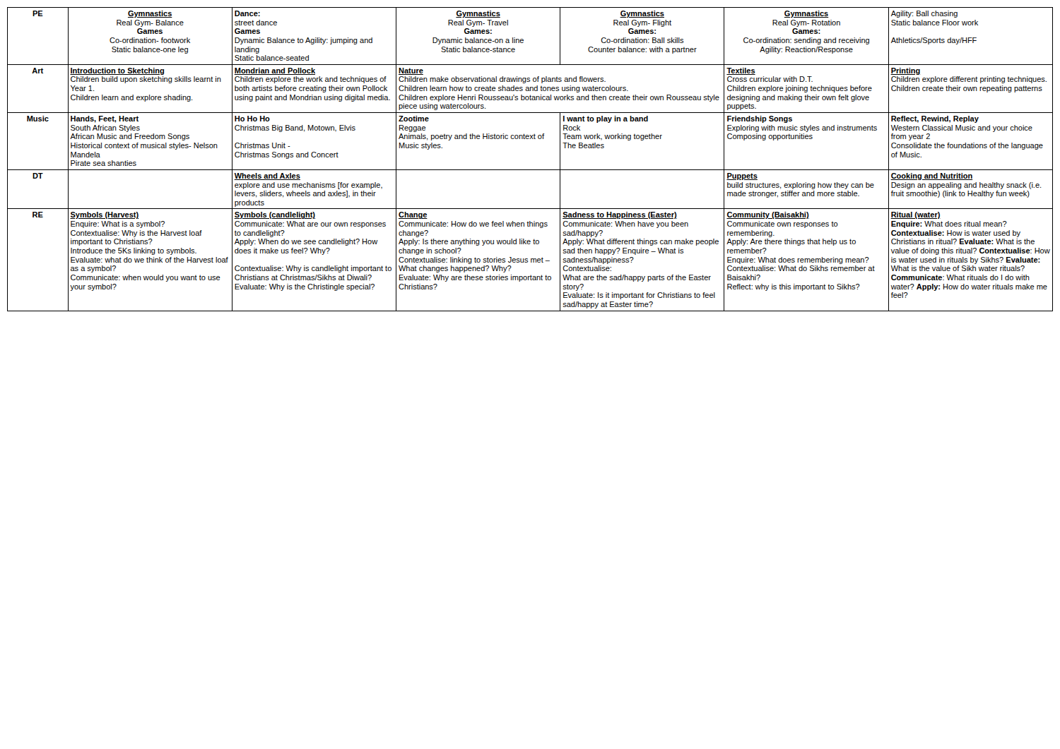| PE | Gymnastics Real Gym- Balance Games Co-ordination- footwork Static balance-one leg | Dance: street dance Games Dynamic Balance to Agility: jumping and landing Static balance-seated | Gymnastics Real Gym- Travel Games: Dynamic balance-on a line Static balance-stance | Gymnastics Real Gym- Flight Games: Co-ordination: Ball skills Counter balance: with a partner | Gymnastics Real Gym- Rotation Games: Co-ordination: sending and receiving Agility: Reaction/Response | Agility: Ball chasing Static balance Floor work Athletics/Sports day/HFF |
| Art | Introduction to Sketching Children build upon sketching skills learnt in Year 1. Children learn and explore shading. | Mondrian and Pollock Children explore the work and techniques of both artists before creating their own Pollock using paint and Mondrian using digital media. | Nature Children make observational drawings of plants and flowers. Children learn how to create shades and tones using watercolours. Children explore Henri Rousseau's botanical works and then create their own Rousseau style piece using watercolours. | Textiles Cross curricular with D.T. Children explore joining techniques before designing and making their own felt glove puppets. | Printing Children explore different printing techniques. Children create their own repeating patterns |
| Music | Hands, Feet, Heart South African Styles African Music and Freedom Songs Historical context of musical styles- Nelson Mandela Pirate sea shanties | Ho Ho Ho Christmas Big Band, Motown, Elvis Christmas Unit - Christmas Songs and Concert | Zootime Reggae Animals, poetry and the Historic context of Music styles. | I want to play in a band Rock Team work, working together The Beatles | Friendship Songs Exploring with music styles and instruments Composing opportunities | Reflect, Rewind, Replay Western Classical Music and your choice from year 2 Consolidate the foundations of the language of Music. |
| DT | | Wheels and Axles explore and use mechanisms [for example, levers, sliders, wheels and axles], in their products | | | Puppets build structures, exploring how they can be made stronger, stiffer and more stable. | Cooking and Nutrition Design an appealing and healthy snack (i.e. fruit smoothie) (link to Healthy fun week) |
| RE | Symbols (Harvest) Enquire: What is a symbol? Contextualise: Why is the Harvest loaf important to Christians? Introduce the 5Ks linking to symbols. Evaluate: what do we think of the Harvest loaf as a symbol? Communicate: when would you want to use your symbol? | Symbols (candlelight) Communicate: What are our own responses to candlelight? Apply: When do we see candlelight? How does it make us feel? Why? Contextualise: Why is candlelight important to Christians at Christmas/Sikhs at Diwali? Evaluate: Why is the Christingle special? | Change Communicate: How do we feel when things change? Apply: Is there anything you would like to change in school? Contextualise: linking to stories Jesus met – What changes happened? Why? Evaluate: Why are these stories important to Christians? | Sadness to Happiness (Easter) Communicate: When have you been sad/happy? Apply: What different things can make people sad then happy? Enquire – What is sadness/happiness? Contextualise: What are the sad/happy parts of the Easter story? Evaluate: Is it important for Christians to feel sad/happy at Easter time? | Community (Baisakhi) Communicate own responses to remembering. Apply: Are there things that help us to remember? Enquire: What does remembering mean? Contextualise: What do Sikhs remember at Baisakhi? Reflect: why is this important to Sikhs? | Ritual (water) Enquire: What does ritual mean? Contextualise: How is water used by Christians in ritual? Evaluate: What is the value of doing this ritual? Contextualise : How is water used in rituals by Sikhs? Evaluate: What is the value of Sikh water rituals? Communicate : What rituals do I do with water? Apply: How do water rituals make me feel? |